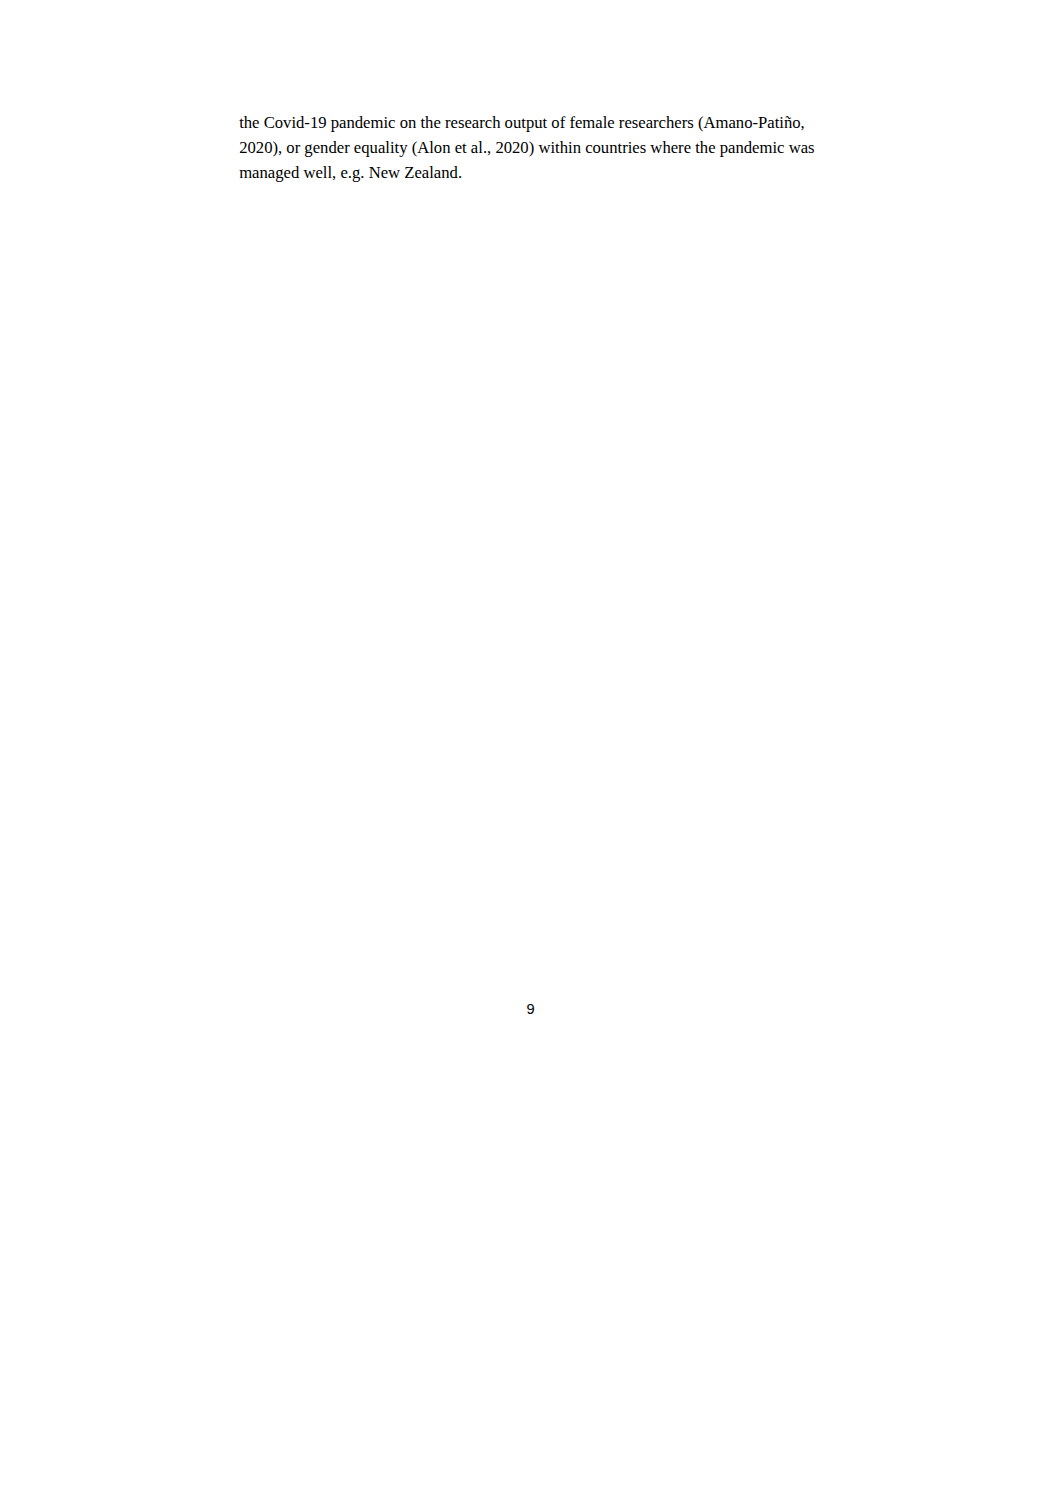the Covid-19 pandemic on the research output of female researchers (Amano-Patiño, 2020), or gender equality (Alon et al., 2020) within countries where the pandemic was managed well, e.g. New Zealand.
9